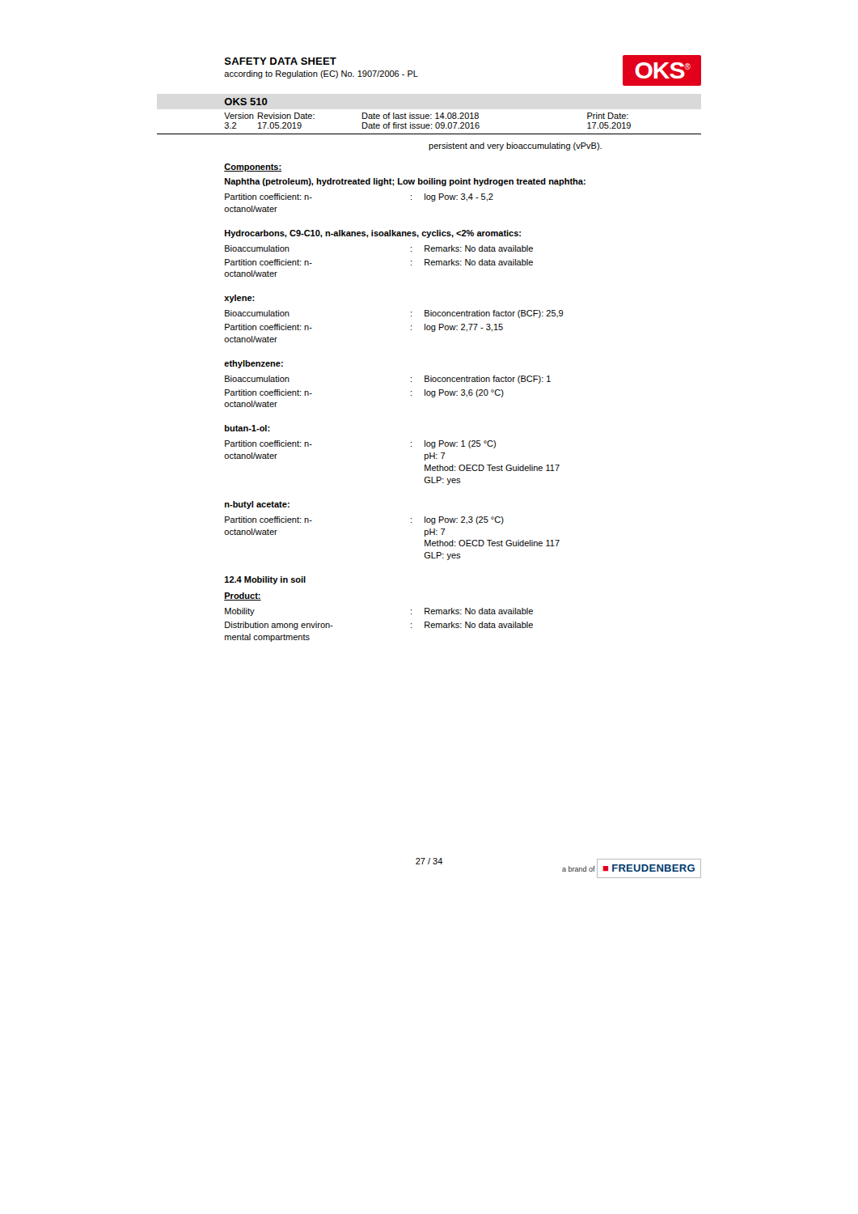SAFETY DATA SHEET
according to Regulation (EC) No. 1907/2006 - PL
OKS®
OKS 510
| Version 3.2 | Revision Date: 17.05.2019 | Date of last issue: 14.08.2018 Date of first issue: 09.07.2016 | Print Date: 17.05.2019 |
persistent and very bioaccumulating (vPvB).
Components:
Naphtha (petroleum), hydrotreated light; Low boiling point hydrogen treated naphtha:
| Partition coefficient: n- octanol/water | : | log Pow: 3,4 - 5,2 |
Hydrocarbons, C9-C10, n-alkanes, isoalkanes, cyclics, <2% aromatics:
| Bioaccumulation | : | Remarks: No data available |
| Partition coefficient: n- octanol/water | : | Remarks: No data available |
xylene:
| Bioaccumulation | : | Bioconcentration factor (BCF): 25,9 |
| Partition coefficient: n- octanol/water | : | log Pow: 2,77 - 3,15 |
ethylbenzene:
| Bioaccumulation | : | Bioconcentration factor (BCF): 1 |
| Partition coefficient: n- octanol/water | : | log Pow: 3,6 (20 °C) |
butan-1-ol:
| Partition coefficient: n- octanol/water | : | log Pow: 1 (25 °C) pH: 7 Method: OECD Test Guideline 117 GLP: yes |
n-butyl acetate:
| Partition coefficient: n- octanol/water | : | log Pow: 2,3 (25 °C) pH: 7 Method: OECD Test Guideline 117 GLP: yes |
12.4 Mobility in soil
Product:
| Mobility | : | Remarks: No data available |
| Distribution among environ- mental compartments | : | Remarks: No data available |
27 / 34
a brand of
■FREUDENBERG